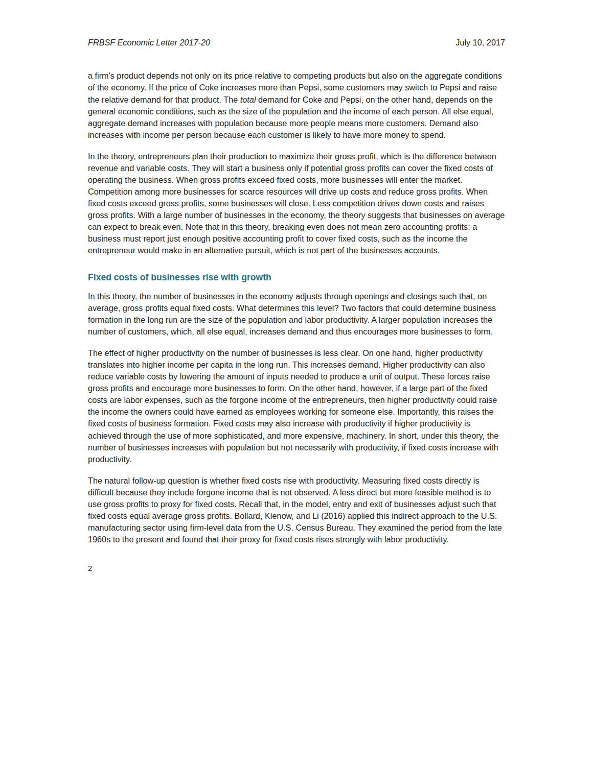FRBSF Economic Letter 2017-20 July 10, 2017
a firm's product depends not only on its price relative to competing products but also on the aggregate conditions of the economy. If the price of Coke increases more than Pepsi, some customers may switch to Pepsi and raise the relative demand for that product. The total demand for Coke and Pepsi, on the other hand, depends on the general economic conditions, such as the size of the population and the income of each person. All else equal, aggregate demand increases with population because more people means more customers. Demand also increases with income per person because each customer is likely to have more money to spend.
In the theory, entrepreneurs plan their production to maximize their gross profit, which is the difference between revenue and variable costs. They will start a business only if potential gross profits can cover the fixed costs of operating the business. When gross profits exceed fixed costs, more businesses will enter the market. Competition among more businesses for scarce resources will drive up costs and reduce gross profits. When fixed costs exceed gross profits, some businesses will close. Less competition drives down costs and raises gross profits. With a large number of businesses in the economy, the theory suggests that businesses on average can expect to break even. Note that in this theory, breaking even does not mean zero accounting profits: a business must report just enough positive accounting profit to cover fixed costs, such as the income the entrepreneur would make in an alternative pursuit, which is not part of the businesses accounts.
Fixed costs of businesses rise with growth
In this theory, the number of businesses in the economy adjusts through openings and closings such that, on average, gross profits equal fixed costs. What determines this level? Two factors that could determine business formation in the long run are the size of the population and labor productivity. A larger population increases the number of customers, which, all else equal, increases demand and thus encourages more businesses to form.
The effect of higher productivity on the number of businesses is less clear. On one hand, higher productivity translates into higher income per capita in the long run. This increases demand. Higher productivity can also reduce variable costs by lowering the amount of inputs needed to produce a unit of output. These forces raise gross profits and encourage more businesses to form. On the other hand, however, if a large part of the fixed costs are labor expenses, such as the forgone income of the entrepreneurs, then higher productivity could raise the income the owners could have earned as employees working for someone else. Importantly, this raises the fixed costs of business formation. Fixed costs may also increase with productivity if higher productivity is achieved through the use of more sophisticated, and more expensive, machinery. In short, under this theory, the number of businesses increases with population but not necessarily with productivity, if fixed costs increase with productivity.
The natural follow-up question is whether fixed costs rise with productivity. Measuring fixed costs directly is difficult because they include forgone income that is not observed. A less direct but more feasible method is to use gross profits to proxy for fixed costs. Recall that, in the model, entry and exit of businesses adjust such that fixed costs equal average gross profits. Bollard, Klenow, and Li (2016) applied this indirect approach to the U.S. manufacturing sector using firm-level data from the U.S. Census Bureau. They examined the period from the late 1960s to the present and found that their proxy for fixed costs rises strongly with labor productivity.
2